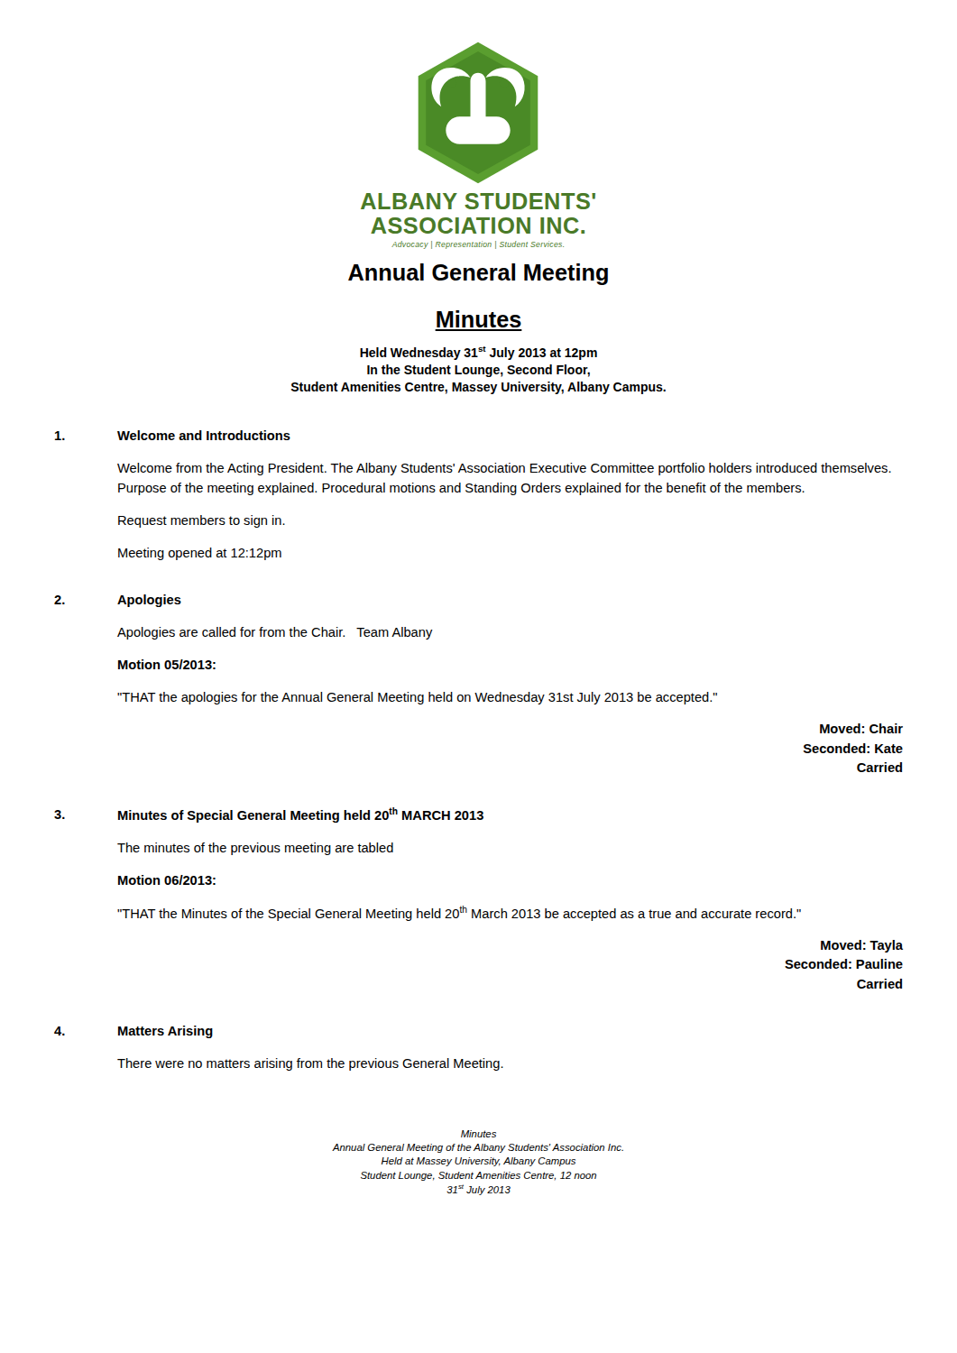ALBANY STUDENTS'
ASSOCIATION INC.
Advocacy | Representation | Student Services.
Annual General Meeting
Minutes
Held Wednesday 31st July 2013 at 12pm
In the Student Lounge, Second Floor,
Student Amenities Centre, Massey University, Albany Campus.
1.
Welcome and Introductions
Welcome from the Acting President. The Albany Students' Association Executive Committee portfolio holders introduced themselves. Purpose of the meeting explained. Procedural motions and Standing Orders explained for the benefit of the members.
Request members to sign in.
Meeting opened at 12:12pm
2.
Apologies
Apologies are called for from the Chair. Team Albany
Motion 05/2013:
"THAT the apologies for the Annual General Meeting held on Wednesday 31st July 2013 be accepted."
Moved: Chair
Seconded: Kate
Carried
3.
Minutes of Special General Meeting held 20th MARCH 2013
The minutes of the previous meeting are tabled
Motion 06/2013:
"THAT the Minutes of the Special General Meeting held 20th March 2013 be accepted as a true and accurate record."
Moved: Tayla
Seconded: Pauline
Carried
4.
Matters Arising
There were no matters arising from the previous General Meeting.
Minutes
Annual General Meeting of the Albany Students' Association Inc.
Held at Massey University, Albany Campus
Student Lounge, Student Amenities Centre, 12 noon
31st July 2013